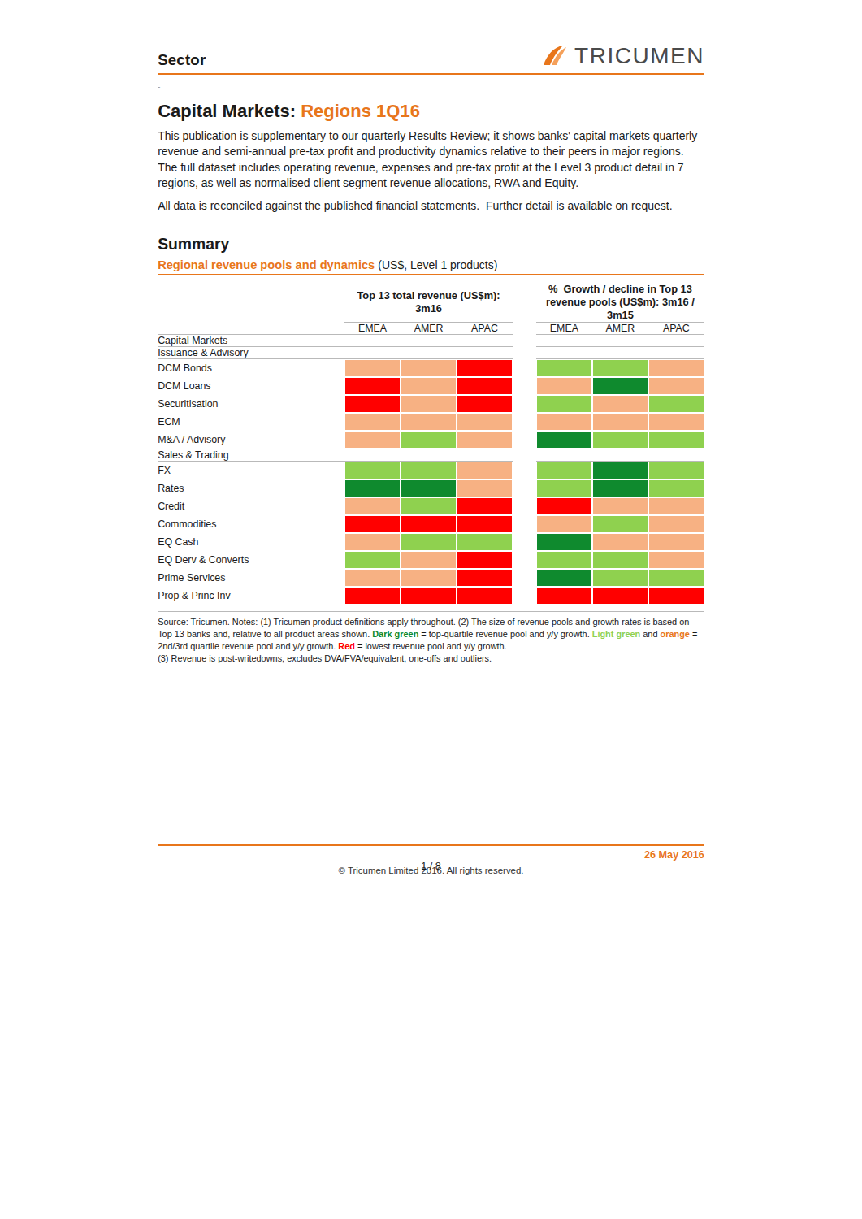Sector
TRICUMEN
-
Capital Markets: Regions 1Q16
This publication is supplementary to our quarterly Results Review; it shows banks' capital markets quarterly revenue and semi-annual pre-tax profit and productivity dynamics relative to their peers in major regions. The full dataset includes operating revenue, expenses and pre-tax profit at the Level 3 product detail in 7 regions, as well as normalised client segment revenue allocations, RWA and Equity.
All data is reconciled against the published financial statements. Further detail is available on request.
Summary
Regional revenue pools and dynamics (US$, Level 1 products)
| | Top 13 total revenue (US$m): 3m16 | | % Growth / decline in Top 13 revenue pools (US$m): 3m16 / 3m15 |
| --- | --- | --- | --- |
| | EMEA | AMER | APAC | | EMEA | AMER | APAC |
| Capital Markets | | | |
| Issuance & Advisory | | | |
| DCM Bonds | | | | | | | |
| DCM Loans | | | | | | | |
| Securitisation | | | | | | | |
| ECM | | | | | | | |
| M&A / Advisory | | | | | | | |
| Sales & Trading | | | |
| FX | | | | | | | |
| Rates | | | | | | | |
| Credit | | | | | | | |
| Commodities | | | | | | | |
| EQ Cash | | | | | | | |
| EQ Derv & Converts | | | | | | | |
| Prime Services | | | | | | | |
| Prop & Princ Inv | | | | | | | |
Source: Tricumen. Notes: (1) Tricumen product definitions apply throughout. (2) The size of revenue pools and growth rates is based on Top 13 banks and, relative to all product areas shown. Dark green = top-quartile revenue pool and y/y growth. Light green and orange = 2nd/3rd quartile revenue pool and y/y growth. Red = lowest revenue pool and y/y growth.
(3) Revenue is post-writedowns, excludes DVA/FVA/equivalent, one-offs and outliers.
26 May 2016
1 / 8
© Tricumen Limited 2016. All rights reserved.